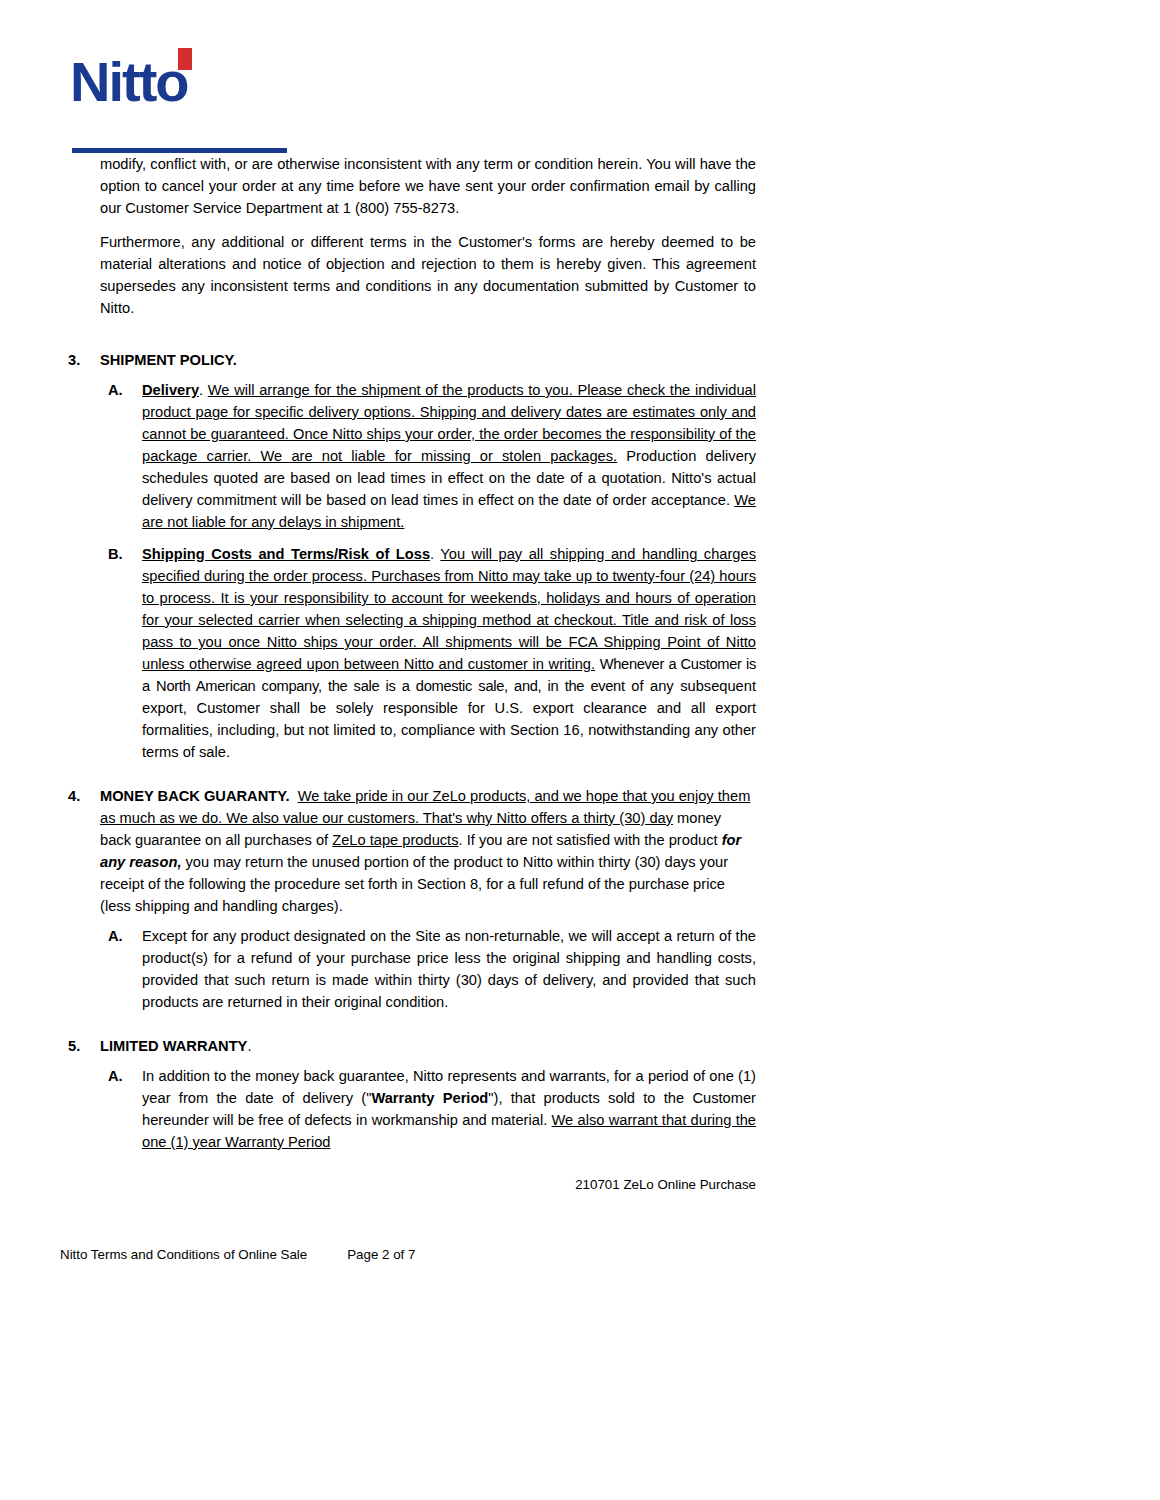Nitto
modify, conflict with, or are otherwise inconsistent with any term or condition herein. You will have the option to cancel your order at any time before we have sent your order confirmation email by calling our Customer Service Department at 1 (800) 755-8273.
Furthermore, any additional or different terms in the Customer's forms are hereby deemed to be material alterations and notice of objection and rejection to them is hereby given. This agreement supersedes any inconsistent terms and conditions in any documentation submitted by Customer to Nitto.
Shipment Policy.
Delivery. We will arrange for the shipment of the products to you. Please check the individual product page for specific delivery options. Shipping and delivery dates are estimates only and cannot be guaranteed. Once Nitto ships your order, the order becomes the responsibility of the package carrier. We are not liable for missing or stolen packages. Production delivery schedules quoted are based on lead times in effect on the date of a quotation. Nitto's actual delivery commitment will be based on lead times in effect on the date of order acceptance. We are not liable for any delays in shipment.
Shipping Costs and Terms/Risk of Loss. You will pay all shipping and handling charges specified during the order process. Purchases from Nitto may take up to twenty-four (24) hours to process. It is your responsibility to account for weekends, holidays and hours of operation for your selected carrier when selecting a shipping method at checkout. Title and risk of loss pass to you once Nitto ships your order. All shipments will be FCA Shipping Point of Nitto unless otherwise agreed upon between Nitto and customer in writing. Whenever a Customer is a North American company, the sale is a domestic sale, and, in the event of any subsequent export, Customer shall be solely responsible for U.S. export clearance and all export formalities, including, but not limited to, compliance with Section 16, notwithstanding any other terms of sale.
Money Back Guaranty. We take pride in our ZeLo products, and we hope that you enjoy them as much as we do. We also value our customers. That's why Nitto offers a thirty (30) day money back guarantee on all purchases of ZeLo tape products. If you are not satisfied with the product for any reason, you may return the unused portion of the product to Nitto within thirty (30) days your receipt of the following the procedure set forth in Section 8, for a full refund of the purchase price (less shipping and handling charges).
Except for any product designated on the Site as non-returnable, we will accept a return of the product(s) for a refund of your purchase price less the original shipping and handling costs, provided that such return is made within thirty (30) days of delivery, and provided that such products are returned in their original condition.
Limited Warranty.
In addition to the money back guarantee, Nitto represents and warrants, for a period of one (1) year from the date of delivery ("Warranty Period"), that products sold to the Customer hereunder will be free of defects in workmanship and material. We also warrant that during the one (1) year Warranty Period
210701 ZeLo Online Purchase
Nitto Terms and Conditions of Online Sale Page 2 of 7